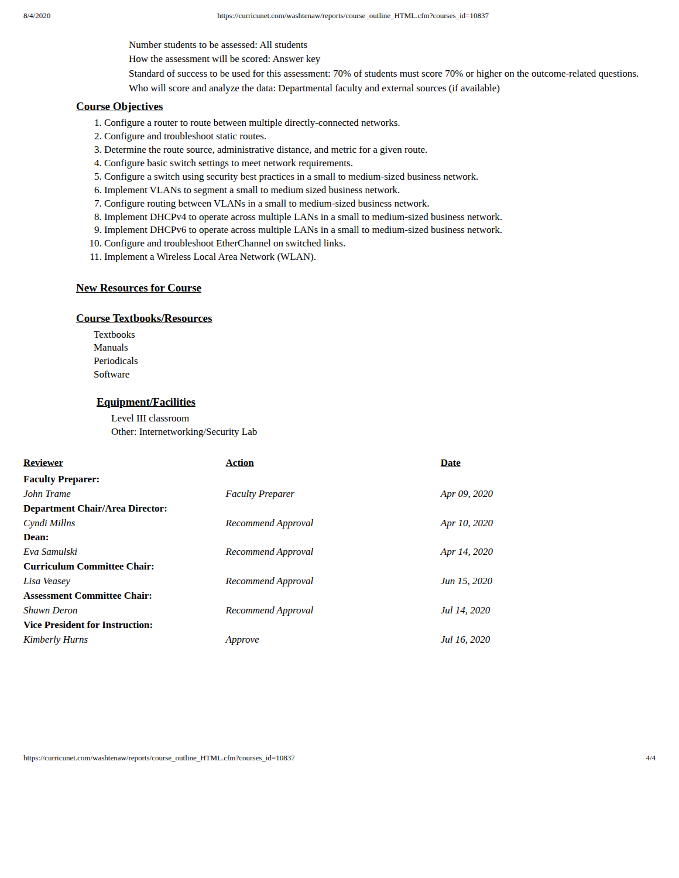8/4/2020
https://curricunet.com/washtenaw/reports/course_outline_HTML.cfm?courses_id=10837
Number students to be assessed: All students
How the assessment will be scored: Answer key
Standard of success to be used for this assessment: 70% of students must score 70% or higher on the outcome-related questions.
Who will score and analyze the data: Departmental faculty and external sources (if available)
Course Objectives
Configure a router to route between multiple directly-connected networks.
Configure and troubleshoot static routes.
Determine the route source, administrative distance, and metric for a given route.
Configure basic switch settings to meet network requirements.
Configure a switch using security best practices in a small to medium-sized business network.
Implement VLANs to segment a small to medium sized business network.
Configure routing between VLANs in a small to medium-sized business network.
Implement DHCPv4 to operate across multiple LANs in a small to medium-sized business network.
Implement DHCPv6 to operate across multiple LANs in a small to medium-sized business network.
Configure and troubleshoot EtherChannel on switched links.
Implement a Wireless Local Area Network (WLAN).
New Resources for Course
Course Textbooks/Resources
Textbooks
Manuals
Periodicals
Software
Equipment/Facilities
Level III classroom
Other: Internetworking/Security Lab
| Reviewer | Action | Date |
| --- | --- | --- |
| Faculty Preparer: |
| John Trame | Faculty Preparer | Apr 09, 2020 |
| Department Chair/Area Director: |
| Cyndi Millns | Recommend Approval | Apr 10, 2020 |
| Dean: |
| Eva Samulski | Recommend Approval | Apr 14, 2020 |
| Curriculum Committee Chair: |
| Lisa Veasey | Recommend Approval | Jun 15, 2020 |
| Assessment Committee Chair: |
| Shawn Deron | Recommend Approval | Jul 14, 2020 |
| Vice President for Instruction: |
| Kimberly Hurns | Approve | Jul 16, 2020 |
https://curricunet.com/washtenaw/reports/course_outline_HTML.cfm?courses_id=10837
4/4